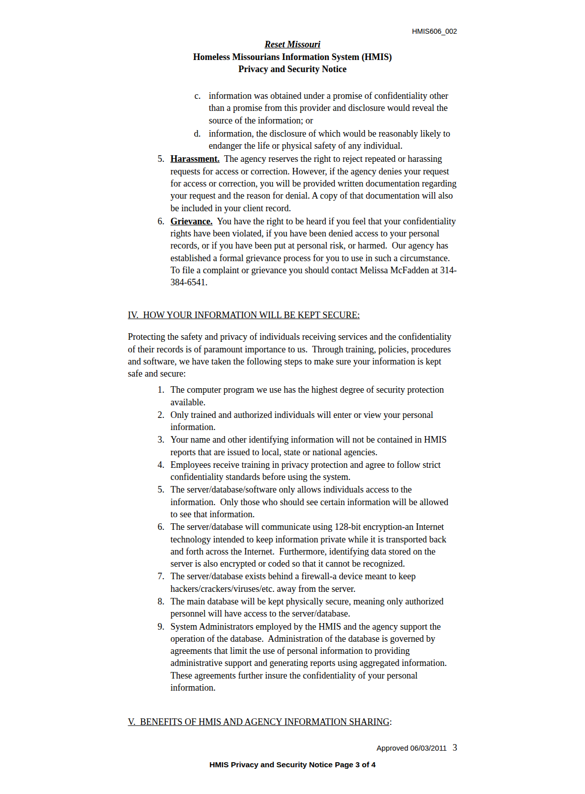HMIS606_002
Reset Missouri
Homeless Missourians Information System (HMIS)
Privacy and Security Notice
information was obtained under a promise of confidentiality other than a promise from this provider and disclosure would reveal the source of the information; or
information, the disclosure of which would be reasonably likely to endanger the life or physical safety of any individual.
Harassment. The agency reserves the right to reject repeated or harassing requests for access or correction. However, if the agency denies your request for access or correction, you will be provided written documentation regarding your request and the reason for denial. A copy of that documentation will also be included in your client record.
Grievance. You have the right to be heard if you feel that your confidentiality rights have been violated, if you have been denied access to your personal records, or if you have been put at personal risk, or harmed. Our agency has established a formal grievance process for you to use in such a circumstance. To file a complaint or grievance you should contact Melissa McFadden at 314-384-6541.
IV. HOW YOUR INFORMATION WILL BE KEPT SECURE:
Protecting the safety and privacy of individuals receiving services and the confidentiality of their records is of paramount importance to us. Through training, policies, procedures and software, we have taken the following steps to make sure your information is kept safe and secure:
The computer program we use has the highest degree of security protection available.
Only trained and authorized individuals will enter or view your personal information.
Your name and other identifying information will not be contained in HMIS reports that are issued to local, state or national agencies.
Employees receive training in privacy protection and agree to follow strict confidentiality standards before using the system.
The server/database/software only allows individuals access to the information. Only those who should see certain information will be allowed to see that information.
The server/database will communicate using 128-bit encryption-an Internet technology intended to keep information private while it is transported back and forth across the Internet. Furthermore, identifying data stored on the server is also encrypted or coded so that it cannot be recognized.
The server/database exists behind a firewall-a device meant to keep hackers/crackers/viruses/etc. away from the server.
The main database will be kept physically secure, meaning only authorized personnel will have access to the server/database.
System Administrators employed by the HMIS and the agency support the operation of the database. Administration of the database is governed by agreements that limit the use of personal information to providing administrative support and generating reports using aggregated information. These agreements further insure the confidentiality of your personal information.
V. BENEFITS OF HMIS AND AGENCY INFORMATION SHARING:
Approved 06/03/20113
HMIS Privacy and Security Notice Page 3 of 4